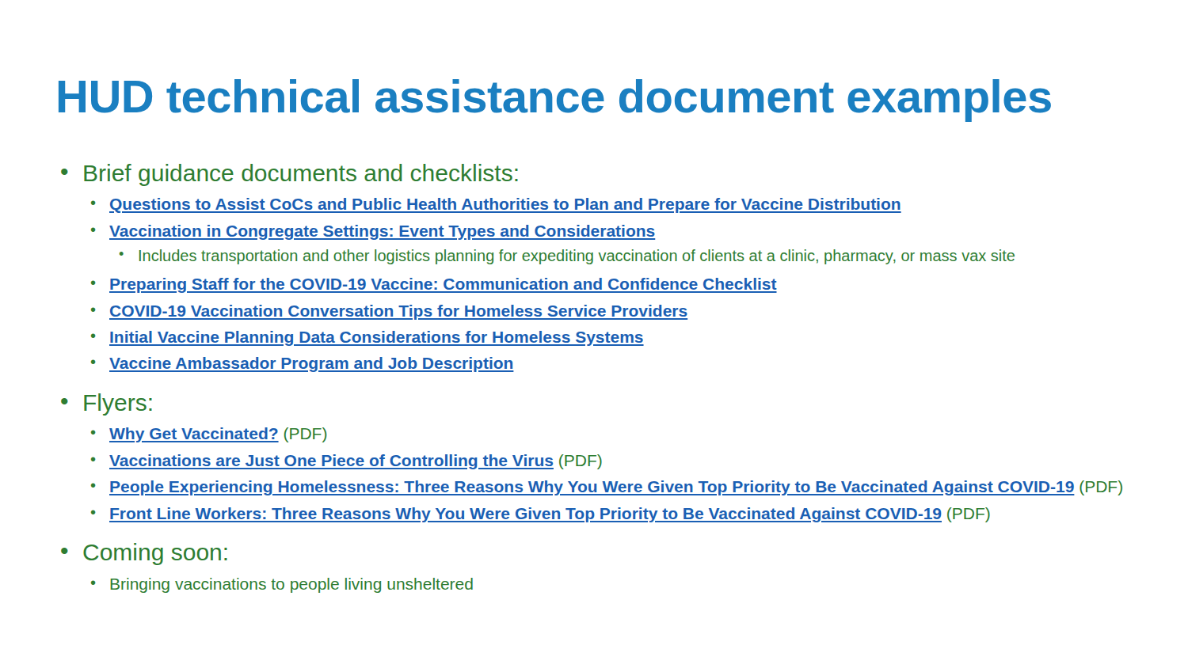HUD technical assistance document examples
Brief guidance documents and checklists:
Questions to Assist CoCs and Public Health Authorities to Plan and Prepare for Vaccine Distribution
Vaccination in Congregate Settings: Event Types and Considerations
Includes transportation and other logistics planning for expediting vaccination of clients at a clinic, pharmacy, or mass vax site
Preparing Staff for the COVID-19 Vaccine: Communication and Confidence Checklist
COVID-19 Vaccination Conversation Tips for Homeless Service Providers
Initial Vaccine Planning Data Considerations for Homeless Systems
Vaccine Ambassador Program and Job Description
Flyers:
Why Get Vaccinated? (PDF)
Vaccinations are Just One Piece of Controlling the Virus (PDF)
People Experiencing Homelessness: Three Reasons Why You Were Given Top Priority to Be Vaccinated Against COVID-19 (PDF)
Front Line Workers: Three Reasons Why You Were Given Top Priority to Be Vaccinated Against COVID-19 (PDF)
Coming soon:
Bringing vaccinations to people living unsheltered